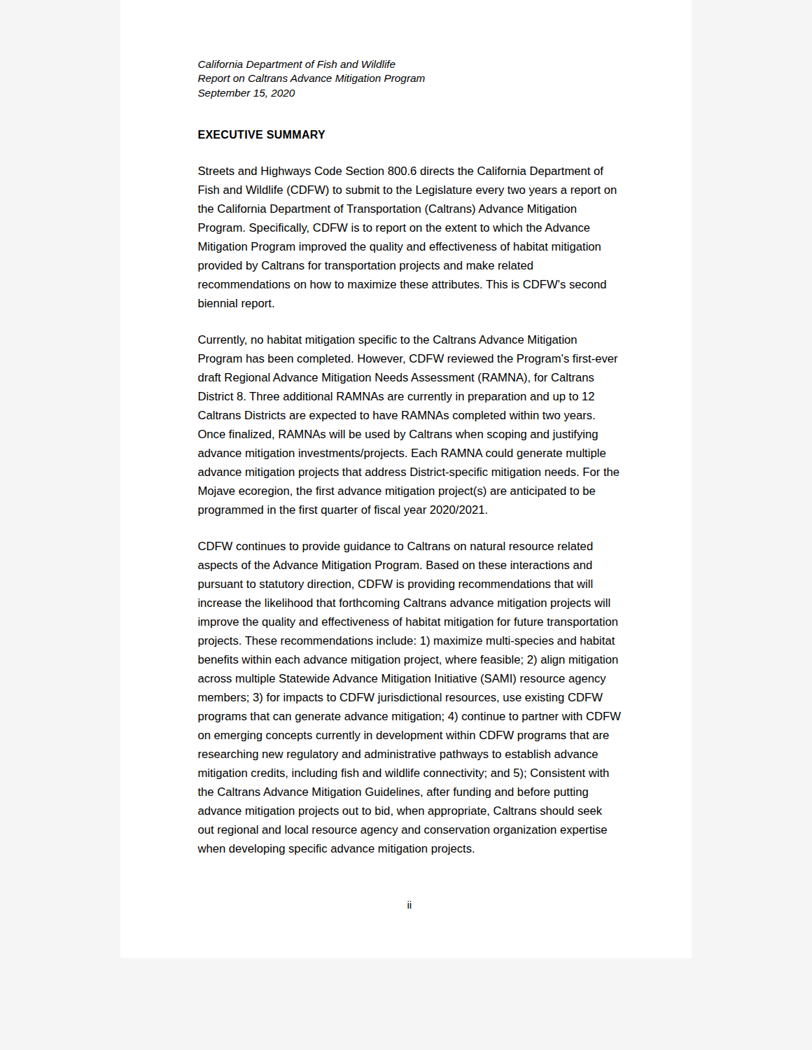California Department of Fish and Wildlife
Report on Caltrans Advance Mitigation Program
September 15, 2020
EXECUTIVE SUMMARY
Streets and Highways Code Section 800.6 directs the California Department of Fish and Wildlife (CDFW) to submit to the Legislature every two years a report on the California Department of Transportation (Caltrans) Advance Mitigation Program. Specifically, CDFW is to report on the extent to which the Advance Mitigation Program improved the quality and effectiveness of habitat mitigation provided by Caltrans for transportation projects and make related recommendations on how to maximize these attributes. This is CDFW's second biennial report.
Currently, no habitat mitigation specific to the Caltrans Advance Mitigation Program has been completed. However, CDFW reviewed the Program's first-ever draft Regional Advance Mitigation Needs Assessment (RAMNA), for Caltrans District 8. Three additional RAMNAs are currently in preparation and up to 12 Caltrans Districts are expected to have RAMNAs completed within two years. Once finalized, RAMNAs will be used by Caltrans when scoping and justifying advance mitigation investments/projects. Each RAMNA could generate multiple advance mitigation projects that address District-specific mitigation needs. For the Mojave ecoregion, the first advance mitigation project(s) are anticipated to be programmed in the first quarter of fiscal year 2020/2021.
CDFW continues to provide guidance to Caltrans on natural resource related aspects of the Advance Mitigation Program. Based on these interactions and pursuant to statutory direction, CDFW is providing recommendations that will increase the likelihood that forthcoming Caltrans advance mitigation projects will improve the quality and effectiveness of habitat mitigation for future transportation projects. These recommendations include: 1) maximize multi-species and habitat benefits within each advance mitigation project, where feasible; 2) align mitigation across multiple Statewide Advance Mitigation Initiative (SAMI) resource agency members; 3) for impacts to CDFW jurisdictional resources, use existing CDFW programs that can generate advance mitigation; 4) continue to partner with CDFW on emerging concepts currently in development within CDFW programs that are researching new regulatory and administrative pathways to establish advance mitigation credits, including fish and wildlife connectivity; and 5); Consistent with the Caltrans Advance Mitigation Guidelines, after funding and before putting advance mitigation projects out to bid, when appropriate, Caltrans should seek out regional and local resource agency and conservation organization expertise when developing specific advance mitigation projects.
ii